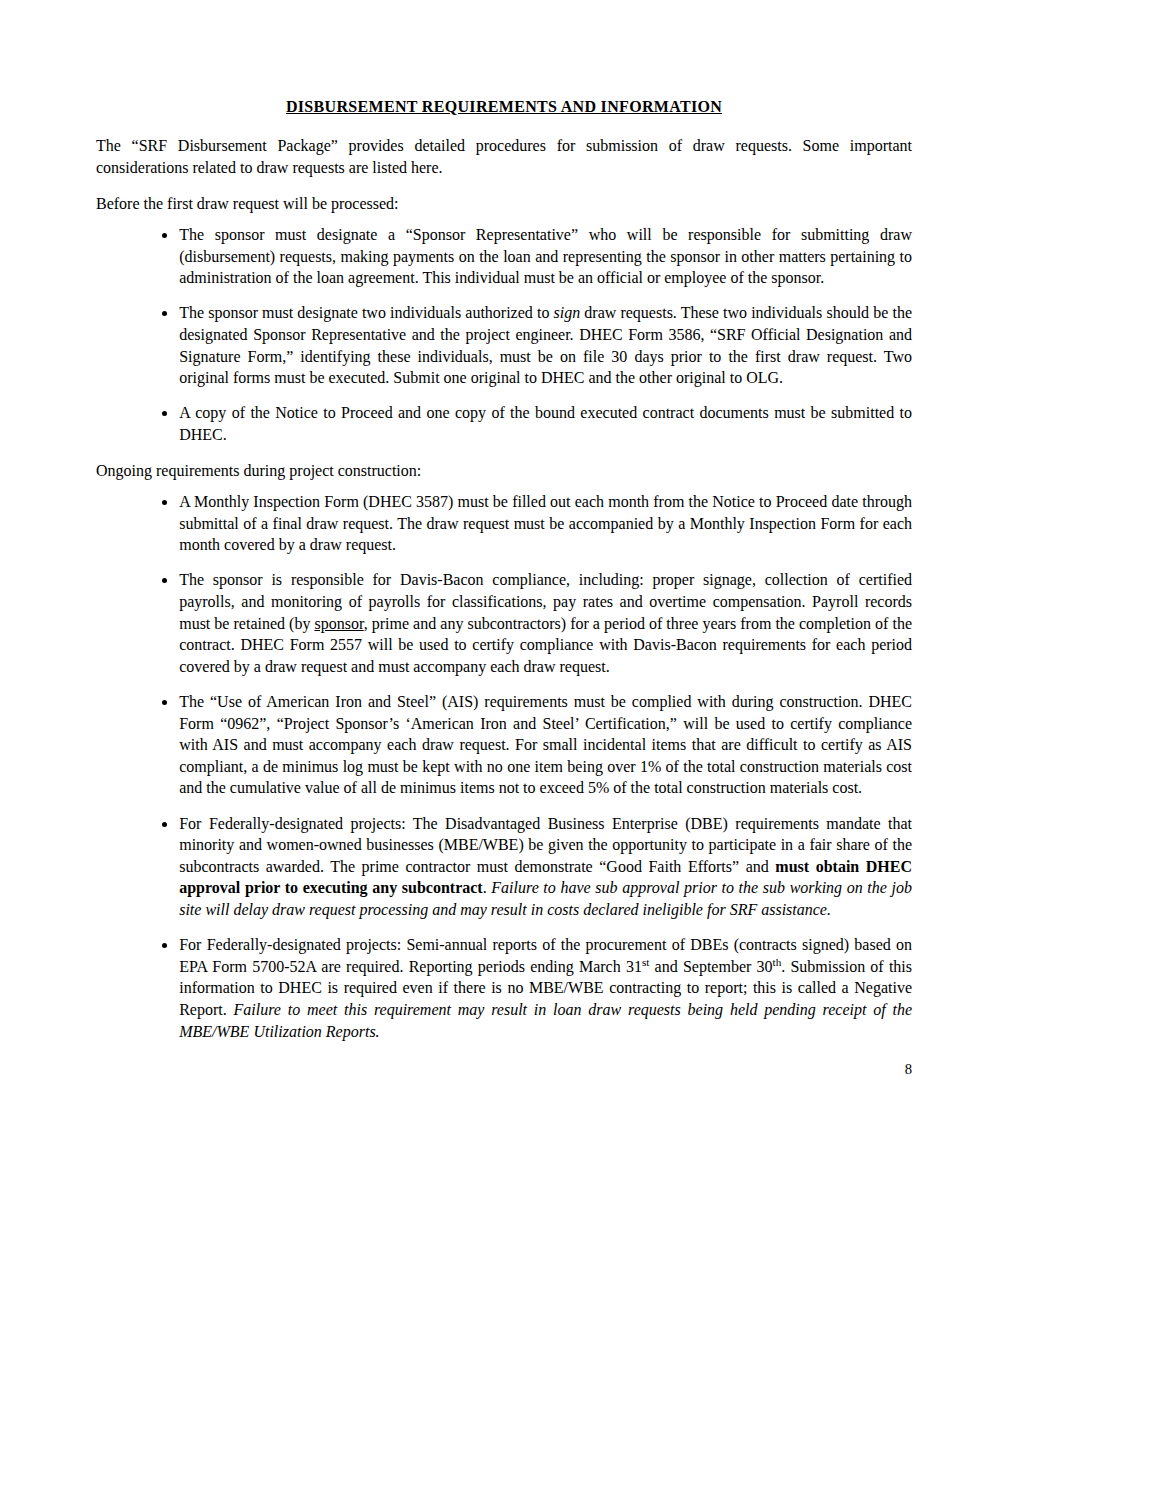DISBURSEMENT REQUIREMENTS AND INFORMATION
The “SRF Disbursement Package” provides detailed procedures for submission of draw requests. Some important considerations related to draw requests are listed here.
Before the first draw request will be processed:
The sponsor must designate a “Sponsor Representative” who will be responsible for submitting draw (disbursement) requests, making payments on the loan and representing the sponsor in other matters pertaining to administration of the loan agreement. This individual must be an official or employee of the sponsor.
The sponsor must designate two individuals authorized to sign draw requests. These two individuals should be the designated Sponsor Representative and the project engineer. DHEC Form 3586, “SRF Official Designation and Signature Form,” identifying these individuals, must be on file 30 days prior to the first draw request. Two original forms must be executed. Submit one original to DHEC and the other original to OLG.
A copy of the Notice to Proceed and one copy of the bound executed contract documents must be submitted to DHEC.
Ongoing requirements during project construction:
A Monthly Inspection Form (DHEC 3587) must be filled out each month from the Notice to Proceed date through submittal of a final draw request. The draw request must be accompanied by a Monthly Inspection Form for each month covered by a draw request.
The sponsor is responsible for Davis-Bacon compliance, including: proper signage, collection of certified payrolls, and monitoring of payrolls for classifications, pay rates and overtime compensation. Payroll records must be retained (by sponsor, prime and any subcontractors) for a period of three years from the completion of the contract. DHEC Form 2557 will be used to certify compliance with Davis-Bacon requirements for each period covered by a draw request and must accompany each draw request.
The “Use of American Iron and Steel” (AIS) requirements must be complied with during construction. DHEC Form “0962”, “Project Sponsor’s ‘American Iron and Steel’ Certification,” will be used to certify compliance with AIS and must accompany each draw request. For small incidental items that are difficult to certify as AIS compliant, a de minimus log must be kept with no one item being over 1% of the total construction materials cost and the cumulative value of all de minimus items not to exceed 5% of the total construction materials cost.
For Federally-designated projects: The Disadvantaged Business Enterprise (DBE) requirements mandate that minority and women-owned businesses (MBE/WBE) be given the opportunity to participate in a fair share of the subcontracts awarded. The prime contractor must demonstrate “Good Faith Efforts” and must obtain DHEC approval prior to executing any subcontract. Failure to have sub approval prior to the sub working on the job site will delay draw request processing and may result in costs declared ineligible for SRF assistance.
For Federally-designated projects: Semi-annual reports of the procurement of DBEs (contracts signed) based on EPA Form 5700-52A are required. Reporting periods ending March 31st and September 30th. Submission of this information to DHEC is required even if there is no MBE/WBE contracting to report; this is called a Negative Report. Failure to meet this requirement may result in loan draw requests being held pending receipt of the MBE/WBE Utilization Reports.
8